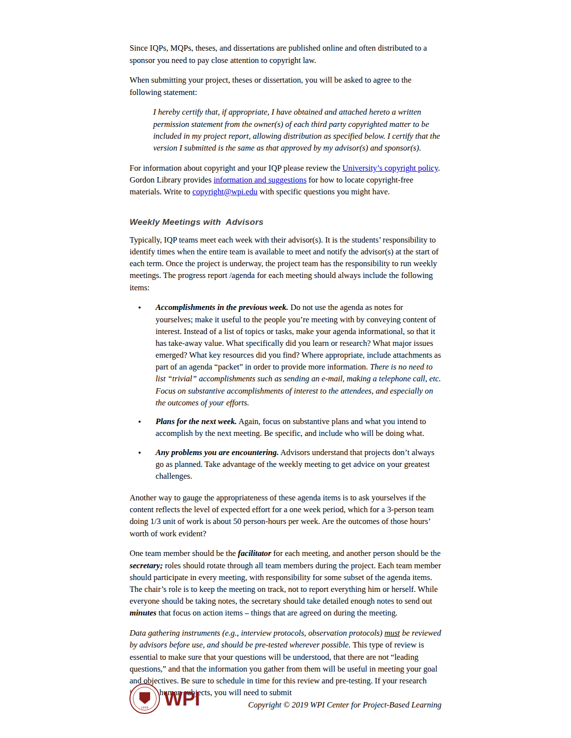Since IQPs, MQPs, theses, and dissertations are published online and often distributed to a sponsor you need to pay close attention to copyright law.
When submitting your project, theses or dissertation, you will be asked to agree to the following statement:
I hereby certify that, if appropriate, I have obtained and attached hereto a written permission statement from the owner(s) of each third party copyrighted matter to be included in my project report, allowing distribution as specified below. I certify that the version I submitted is the same as that approved by my advisor(s) and sponsor(s).
For information about copyright and your IQP please review the University’s copyright policy. Gordon Library provides information and suggestions for how to locate copyright-free materials. Write to copyright@wpi.edu with specific questions you might have.
Weekly Meetings with Advisors
Typically, IQP teams meet each week with their advisor(s). It is the students’ responsibility to identify times when the entire team is available to meet and notify the advisor(s) at the start of each term. Once the project is underway, the project team has the responsibility to run weekly meetings. The progress report /agenda for each meeting should always include the following items:
Accomplishments in the previous week. Do not use the agenda as notes for yourselves; make it useful to the people you’re meeting with by conveying content of interest. Instead of a list of topics or tasks, make your agenda informational, so that it has take-away value. What specifically did you learn or research? What major issues emerged? What key resources did you find? Where appropriate, include attachments as part of an agenda “packet” in order to provide more information. There is no need to list “trivial” accomplishments such as sending an e-mail, making a telephone call, etc. Focus on substantive accomplishments of interest to the attendees, and especially on the outcomes of your efforts.
Plans for the next week. Again, focus on substantive plans and what you intend to accomplish by the next meeting. Be specific, and include who will be doing what.
Any problems you are encountering. Advisors understand that projects don’t always go as planned. Take advantage of the weekly meeting to get advice on your greatest challenges.
Another way to gauge the appropriateness of these agenda items is to ask yourselves if the content reflects the level of expected effort for a one week period, which for a 3-person team doing 1/3 unit of work is about 50 person-hours per week. Are the outcomes of those hours’ worth of work evident?
One team member should be the facilitator for each meeting, and another person should be the secretary; roles should rotate through all team members during the project. Each team member should participate in every meeting, with responsibility for some subset of the agenda items. The chair’s role is to keep the meeting on track, not to report everything him or herself. While everyone should be taking notes, the secretary should take detailed enough notes to send out minutes that focus on action items – things that are agreed on during the meeting.
Data gathering instruments (e.g., interview protocols, observation protocols) must be reviewed by advisors before use, and should be pre-tested wherever possible. This type of review is essential to make sure that your questions will be understood, that there are not “leading questions,” and that the information you gather from them will be useful in meeting your goal and objectives. Be sure to schedule in time for this review and pre-testing. If your research involves human subjects, you will need to submit
WPI
Copyright © 2019 WPI Center for Project-Based Learning